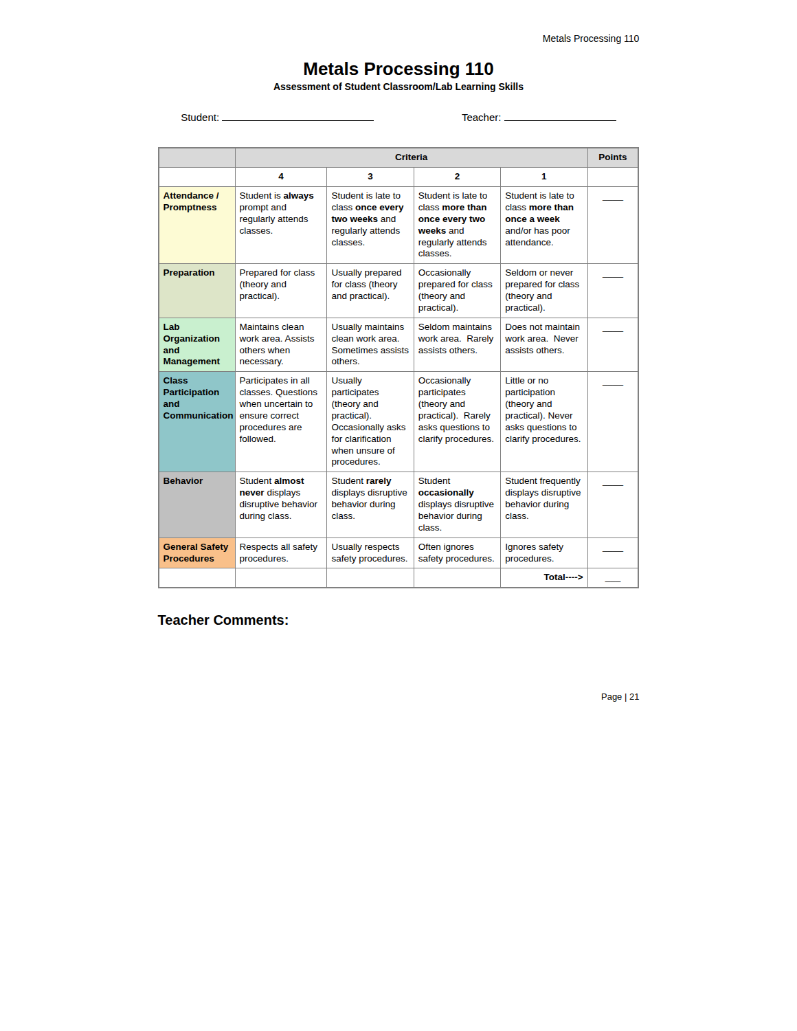Metals Processing 110
Metals Processing 110
Assessment of Student Classroom/Lab Learning Skills
Student:
Teacher:
| | Criteria | Points |
| | 4 | 3 | 2 | 1 | |
| Attendance / Promptness | Student is always prompt and regularly attends classes. | Student is late to class once every two weeks and regularly attends classes. | Student is late to class more than once every two weeks and regularly attends classes. | Student is late to class more than once a week and/or has poor attendance. | ____ |
| Preparation | Prepared for class (theory and practical). | Usually prepared for class (theory and practical). | Occasionally prepared for class (theory and practical). | Seldom or never prepared for class (theory and practical). | ____ |
| Lab Organization and Management | Maintains clean work area. Assists others when necessary. | Usually maintains clean work area. Sometimes assists others. | Seldom maintains work area. Rarely assists others. | Does not maintain work area. Never assists others. | ____ |
| Class Participation and Communication | Participates in all classes. Questions when uncertain to ensure correct procedures are followed. | Usually participates (theory and practical). Occasionally asks for clarification when unsure of procedures. | Occasionally participates (theory and practical). Rarely asks questions to clarify procedures. | Little or no participation (theory and practical). Never asks questions to clarify procedures. | ____ |
| Behavior | Student almost never displays disruptive behavior during class. | Student rarely displays disruptive behavior during class. | Student occasionally displays disruptive behavior during class. | Student frequently displays disruptive behavior during class. | ____ |
| General Safety Procedures | Respects all safety procedures. | Usually respects safety procedures. | Often ignores safety procedures. | Ignores safety procedures. | ____ |
| | | | | Total----> | ___ |
Teacher Comments:
Page | 21